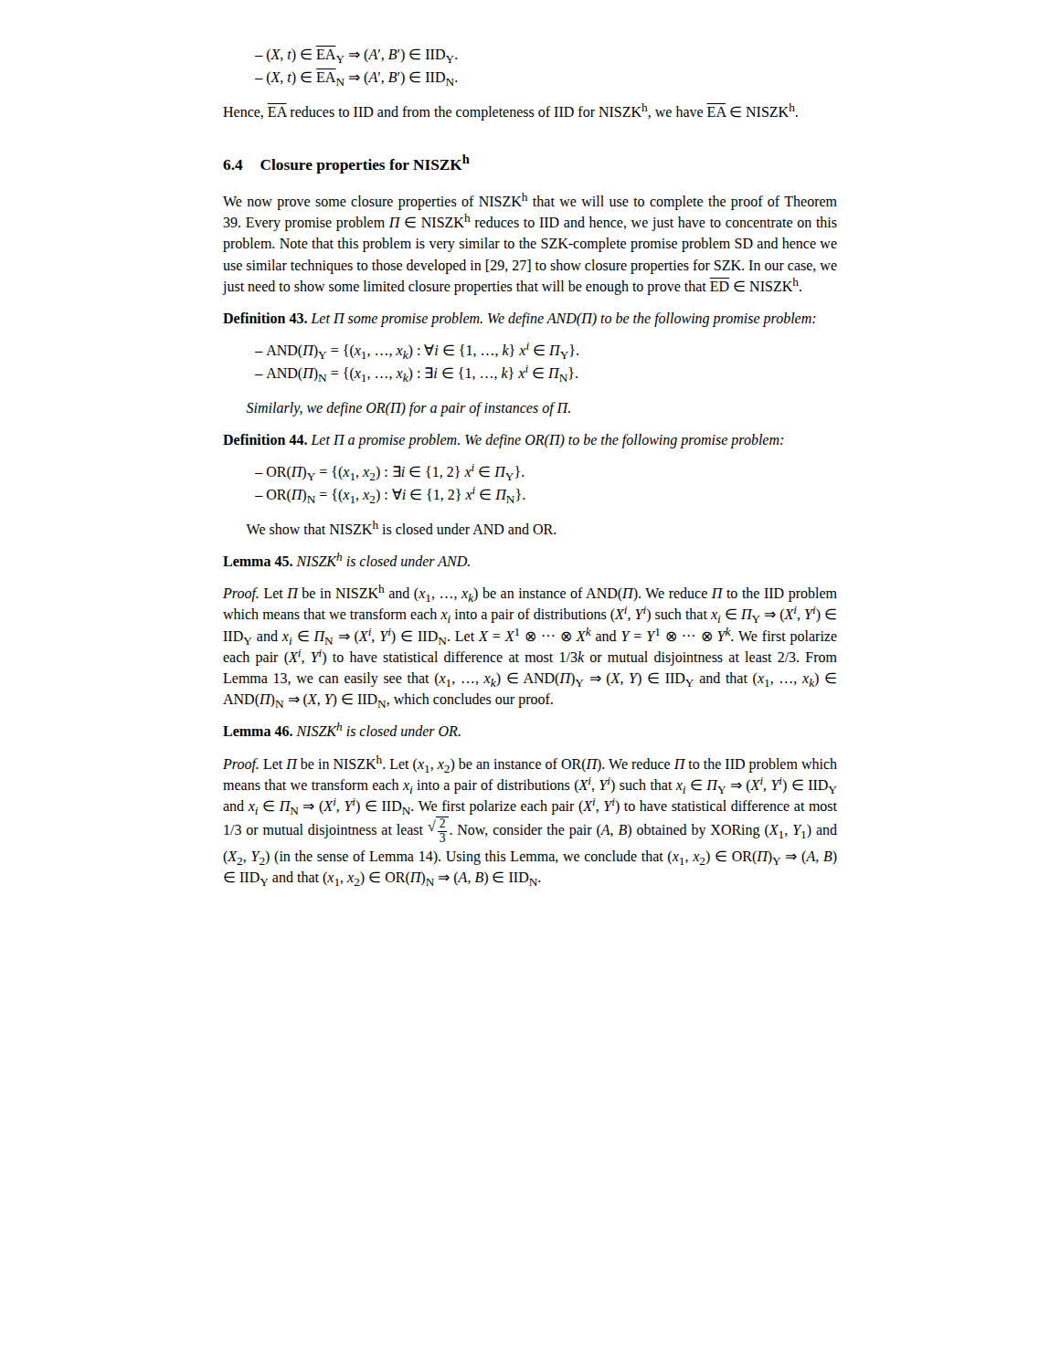(X, t) ∈ EAY ⇒ (A′, B′) ∈ IIDY.
(X, t) ∈ EAN ⇒ (A′, B′) ∈ IIDN.
Hence, EA reduces to IID and from the completeness of IID for NISZKh, we have EA ∈ NISZKh.
6.4 Closure properties for NISZKh
We now prove some closure properties of NISZKh that we will use to complete the proof of Theorem 39. Every promise problem Π ∈ NISZKh reduces to IID and hence, we just have to concentrate on this problem. Note that this problem is very similar to the SZK-complete promise problem SD and hence we use similar techniques to those developed in [29, 27] to show closure properties for SZK. In our case, we just need to show some limited closure properties that will be enough to prove that ED ∈ NISZKh.
Definition 43. Let Π some promise problem. We define AND(Π) to be the following promise problem:
AND(Π)Y = {(x1, …, xk) : ∀i ∈ {1, …, k} xi ∈ ΠY}.
AND(Π)N = {(x1, …, xk) : ∃i ∈ {1, …, k} xi ∈ ΠN}.
Similarly, we define OR(Π) for a pair of instances of Π.
Definition 44. Let Π a promise problem. We define OR(Π) to be the following promise problem:
OR(Π)Y = {(x1, x2) : ∃i ∈ {1, 2} xi ∈ ΠY}.
OR(Π)N = {(x1, x2) : ∀i ∈ {1, 2} xi ∈ ΠN}.
We show that NISZKh is closed under AND and OR.
Lemma 45. NISZKh is closed under AND.
Proof. Let Π be in NISZKh and (x1, …, xk) be an instance of AND(Π). We reduce Π to the IID problem which means that we transform each xi into a pair of distributions (Xi, Yi) such that xi ∈ ΠY ⇒ (Xi, Yi) ∈ IIDY and xi ∈ ΠN ⇒ (Xi, Yi) ∈ IIDN. Let X = X1 ⊗ ··· ⊗ Xk and Y = Y1 ⊗ ··· ⊗ Yk. We first polarize each pair (Xi, Yi) to have statistical difference at most 1/3k or mutual disjointness at least 2/3. From Lemma 13, we can easily see that (x1, …, xk) ∈ AND(Π)Y ⇒ (X, Y) ∈ IIDY and that (x1, …, xk) ∈ AND(Π)N ⇒ (X, Y) ∈ IIDN, which concludes our proof.
Lemma 46. NISZKh is closed under OR.
Proof. Let Π be in NISZKh. Let (x1, x2) be an instance of OR(Π). We reduce Π to the IID problem which means that we transform each xi into a pair of distributions (Xi, Yi) such that xi ∈ ΠY ⇒ (Xi, Yi) ∈ IIDY and xi ∈ ΠN ⇒ (Xi, Yi) ∈ IIDN. We first polarize each pair (Xi, Yi) to have statistical difference at most 1/3 or mutual disjointness at least 23. Now, consider the pair (A, B) obtained by XORing (X1, Y1) and (X2, Y2) (in the sense of Lemma 14). Using this Lemma, we conclude that (x1, x2) ∈ OR(Π)Y ⇒ (A, B) ∈ IIDY and that (x1, x2) ∈ OR(Π)N ⇒ (A, B) ∈ IIDN.